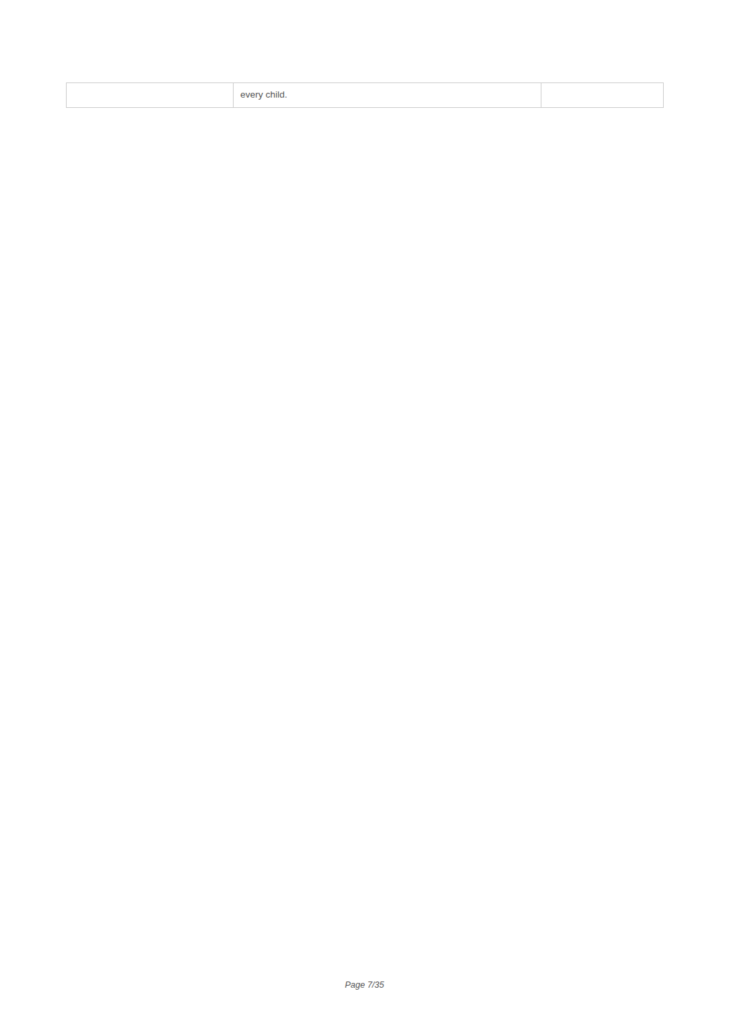| | every child. | |
Page 7/35